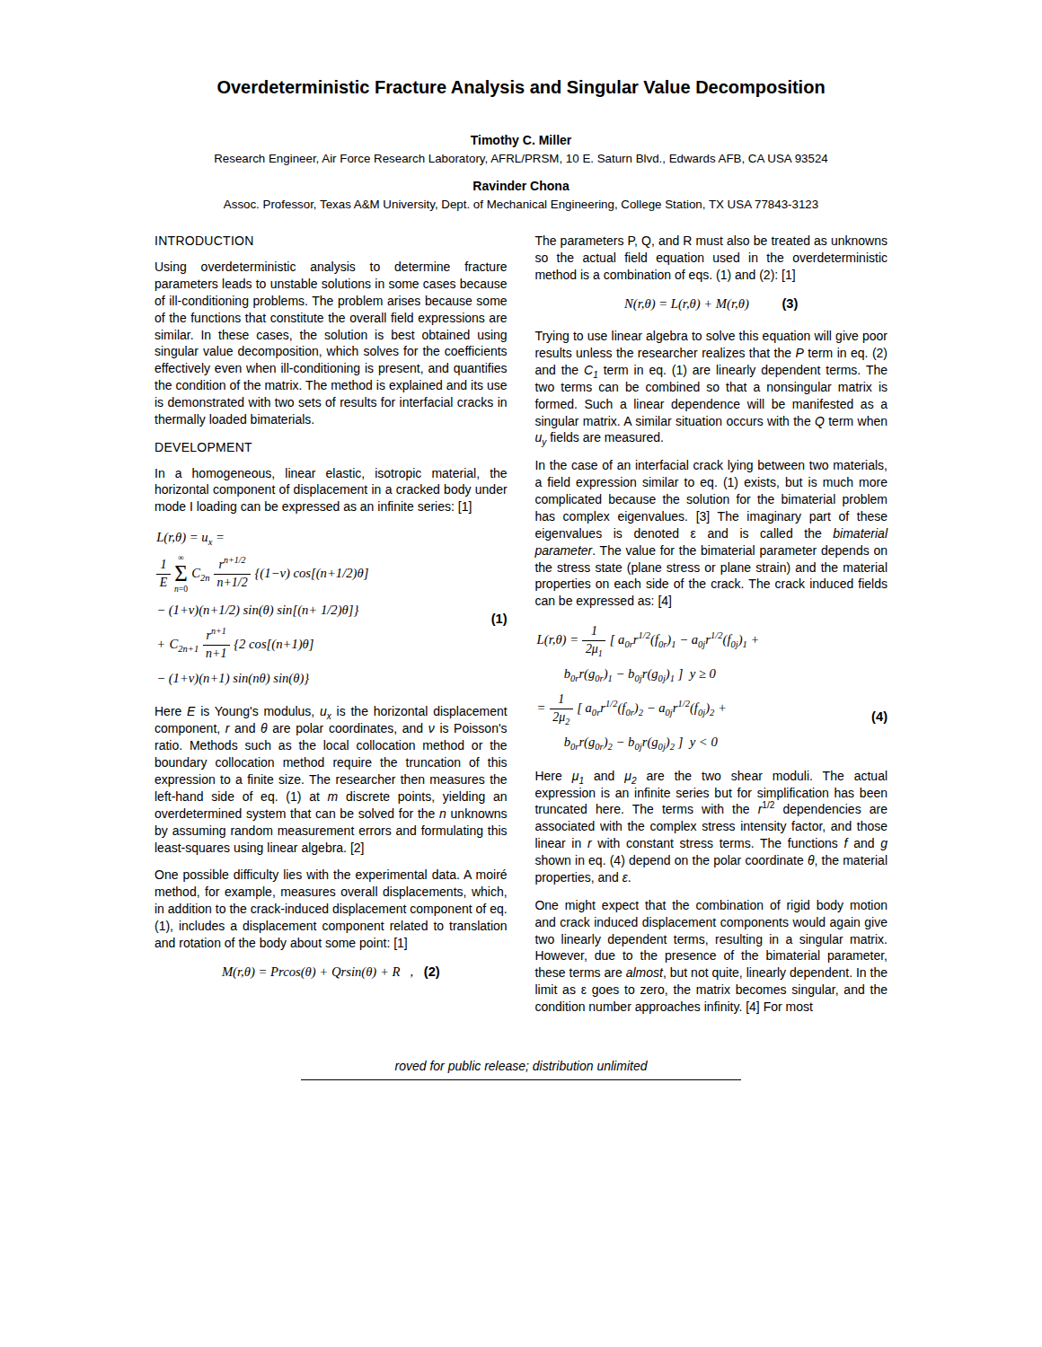Overdeterministic Fracture Analysis and Singular Value Decomposition
Timothy C. Miller
Research Engineer, Air Force Research Laboratory, AFRL/PRSM, 10 E. Saturn Blvd., Edwards AFB, CA USA 93524
Ravinder Chona
Assoc. Professor, Texas A&M University, Dept. of Mechanical Engineering, College Station, TX USA 77843-3123
Introduction
Using overdeterministic analysis to determine fracture parameters leads to unstable solutions in some cases because of ill-conditioning problems. The problem arises because some of the functions that constitute the overall field expressions are similar. In these cases, the solution is best obtained using singular value decomposition, which solves for the coefficients effectively even when ill-conditioning is present, and quantifies the condition of the matrix. The method is explained and its use is demonstrated with two sets of results for interfacial cracks in thermally loaded bimaterials.
Development
In a homogeneous, linear elastic, isotropic material, the horizontal component of displacement in a cracked body under mode I loading can be expressed as an infinite series: [1]
| L ( r ,θ) = u x = |
| 1 E | ∞ Σ n =0 | C 2 n | r n +1/2 n +1/2 | {(1−ν) cos[( n +1/2)θ] |
| − (1+ν)( n +1/2) sin(θ) sin[( n + 1/2)θ]} | (1) |
| + | C 2 n +1 | r n +1 n +1 | {2 cos[( n +1)θ] |
| − (1+ν)( n +1) sin( n θ) sin(θ)} |
Here E is Young's modulus, ux is the horizontal displacement component, r and θ are polar coordinates, and ν is Poisson's ratio. Methods such as the local collocation method or the boundary collocation method require the truncation of this expression to a finite size. The researcher then measures the left-hand side of eq. (1) at m discrete points, yielding an overdetermined system that can be solved for the n unknowns by assuming random measurement errors and formulating this least-squares using linear algebra. [2]
One possible difficulty lies with the experimental data. A moiré method, for example, measures overall displacements, which, in addition to the crack-induced displacement component of eq. (1), includes a displacement component related to translation and rotation of the body about some point: [1]
M(r,θ) = Prcos(θ) + Qrsin(θ) + R ,(2)
The parameters P, Q, and R must also be treated as unknowns so the actual field equation used in the overdeterministic method is a combination of eqs. (1) and (2): [1]
N(r,θ) = L(r,θ) + M(r,θ)(3)
Trying to use linear algebra to solve this equation will give poor results unless the researcher realizes that the P term in eq. (2) and the C1 term in eq. (1) are linearly dependent terms. The two terms can be combined so that a nonsingular matrix is formed. Such a linear dependence will be manifested as a singular matrix. A similar situation occurs with the Q term when uy fields are measured.
In the case of an interfacial crack lying between two materials, a field expression similar to eq. (1) exists, but is much more complicated because the solution for the bimaterial problem has complex eigenvalues. [3] The imaginary part of these eigenvalues is denoted ε and is called the bimaterial parameter. The value for the bimaterial parameter depends on the stress state (plane stress or plane strain) and the material properties on each side of the crack. The crack induced fields can be expressed as: [4]
| L ( r ,θ) = | 1 2μ 1 | [ a 0 r r 1/2 ( f 0 r ) 1 − a 0 j r 1/2 ( f 0 j ) 1 + |
| b 0 r r ( g 0 r ) 1 − b 0 j r ( g 0 j ) 1 ] y ≥ 0 |
| = | 1 2μ 2 | [ a 0 r r 1/2 ( f 0 r ) 2 − a 0 j r 1/2 ( f 0 j ) 2 + | (4) |
| b 0 r r ( g 0 r ) 2 − b 0 j r ( g 0 j ) 2 ] y < 0 |
Here μ1 and μ2 are the two shear moduli. The actual expression is an infinite series but for simplification has been truncated here. The terms with the r1/2 dependencies are associated with the complex stress intensity factor, and those linear in r with constant stress terms. The functions f and g shown in eq. (4) depend on the polar coordinate θ, the material properties, and ε.
One might expect that the combination of rigid body motion and crack induced displacement components would again give two linearly dependent terms, resulting in a singular matrix. However, due to the presence of the bimaterial parameter, these terms are almost, but not quite, linearly dependent. In the limit as ε goes to zero, the matrix becomes singular, and the condition number approaches infinity. [4] For most
roved for public release; distribution unlimited